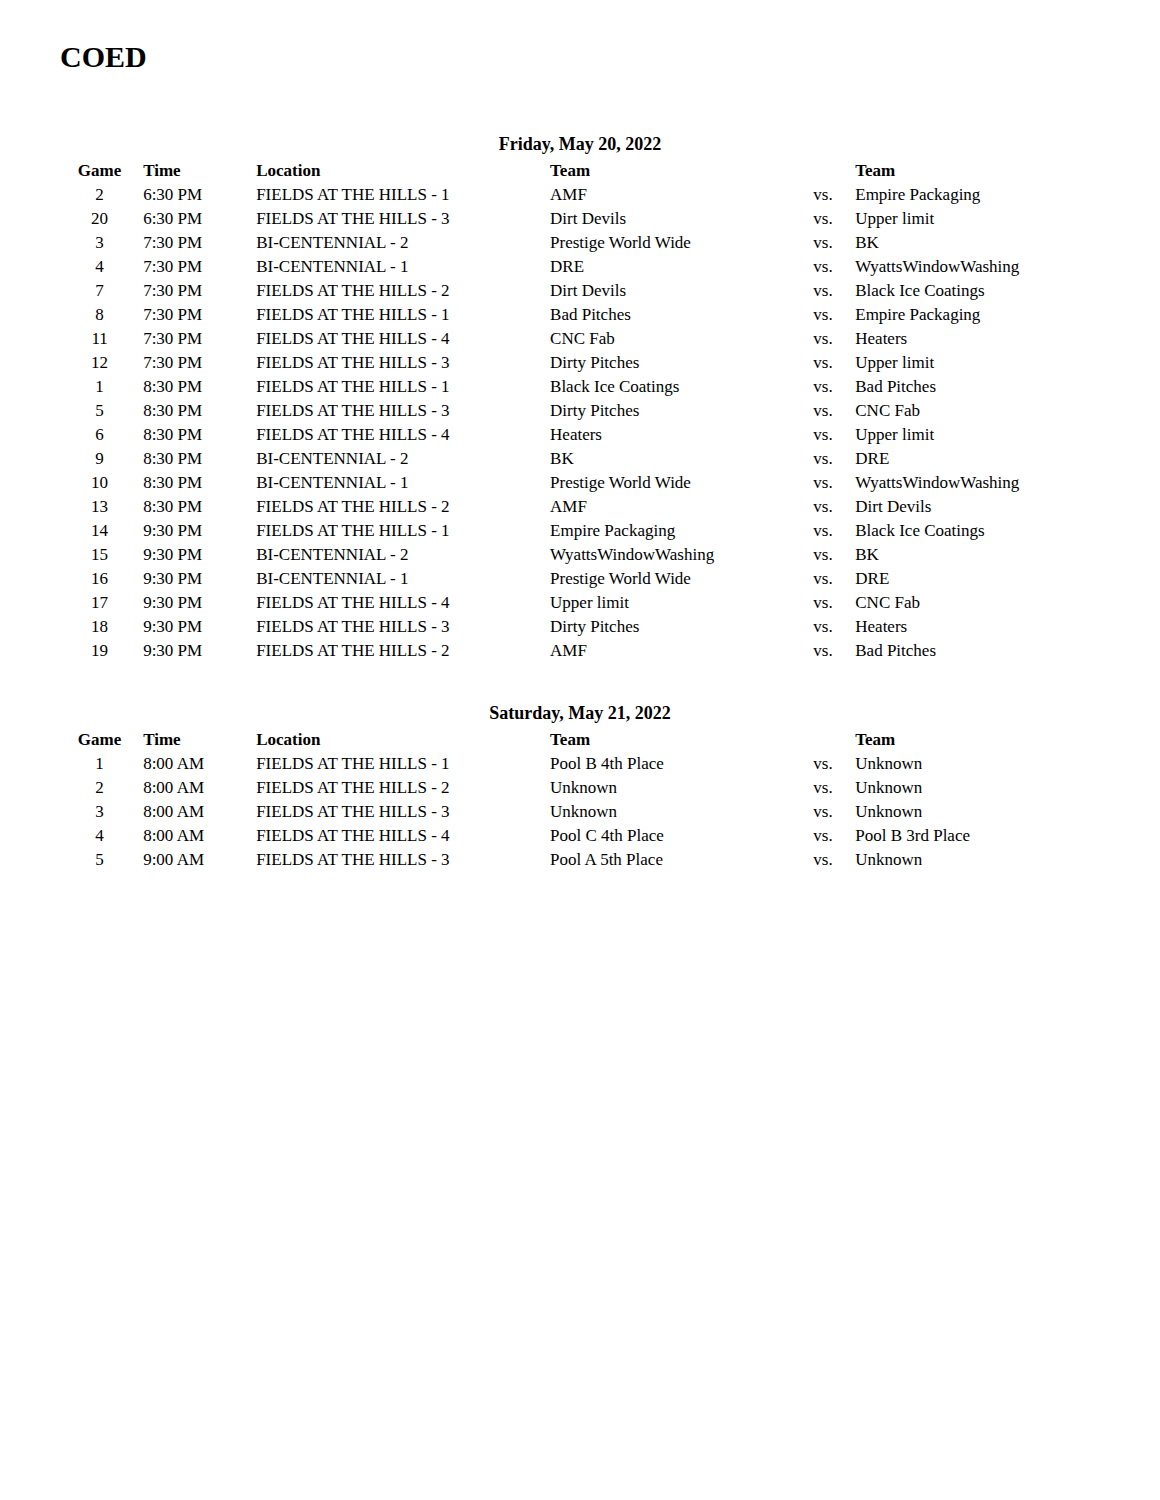COED
Friday, May 20, 2022
| Game | Time | Location | Team | | Team |
| --- | --- | --- | --- | --- | --- |
| 2 | 6:30 PM | FIELDS AT THE HILLS - 1 | AMF | vs. | Empire Packaging |
| 20 | 6:30 PM | FIELDS AT THE HILLS - 3 | Dirt Devils | vs. | Upper limit |
| 3 | 7:30 PM | BI-CENTENNIAL - 2 | Prestige World Wide | vs. | BK |
| 4 | 7:30 PM | BI-CENTENNIAL - 1 | DRE | vs. | WyattsWindowWashing |
| 7 | 7:30 PM | FIELDS AT THE HILLS - 2 | Dirt Devils | vs. | Black Ice Coatings |
| 8 | 7:30 PM | FIELDS AT THE HILLS - 1 | Bad Pitches | vs. | Empire Packaging |
| 11 | 7:30 PM | FIELDS AT THE HILLS - 4 | CNC Fab | vs. | Heaters |
| 12 | 7:30 PM | FIELDS AT THE HILLS - 3 | Dirty Pitches | vs. | Upper limit |
| 1 | 8:30 PM | FIELDS AT THE HILLS - 1 | Black Ice Coatings | vs. | Bad Pitches |
| 5 | 8:30 PM | FIELDS AT THE HILLS - 3 | Dirty Pitches | vs. | CNC Fab |
| 6 | 8:30 PM | FIELDS AT THE HILLS - 4 | Heaters | vs. | Upper limit |
| 9 | 8:30 PM | BI-CENTENNIAL - 2 | BK | vs. | DRE |
| 10 | 8:30 PM | BI-CENTENNIAL - 1 | Prestige World Wide | vs. | WyattsWindowWashing |
| 13 | 8:30 PM | FIELDS AT THE HILLS - 2 | AMF | vs. | Dirt Devils |
| 14 | 9:30 PM | FIELDS AT THE HILLS - 1 | Empire Packaging | vs. | Black Ice Coatings |
| 15 | 9:30 PM | BI-CENTENNIAL - 2 | WyattsWindowWashing | vs. | BK |
| 16 | 9:30 PM | BI-CENTENNIAL - 1 | Prestige World Wide | vs. | DRE |
| 17 | 9:30 PM | FIELDS AT THE HILLS - 4 | Upper limit | vs. | CNC Fab |
| 18 | 9:30 PM | FIELDS AT THE HILLS - 3 | Dirty Pitches | vs. | Heaters |
| 19 | 9:30 PM | FIELDS AT THE HILLS - 2 | AMF | vs. | Bad Pitches |
Saturday, May 21, 2022
| Game | Time | Location | Team | | Team |
| --- | --- | --- | --- | --- | --- |
| 1 | 8:00 AM | FIELDS AT THE HILLS - 1 | Pool B 4th Place | vs. | Unknown |
| 2 | 8:00 AM | FIELDS AT THE HILLS - 2 | Unknown | vs. | Unknown |
| 3 | 8:00 AM | FIELDS AT THE HILLS - 3 | Unknown | vs. | Unknown |
| 4 | 8:00 AM | FIELDS AT THE HILLS - 4 | Pool C 4th Place | vs. | Pool B 3rd Place |
| 5 | 9:00 AM | FIELDS AT THE HILLS - 3 | Pool A 5th Place | vs. | Unknown |